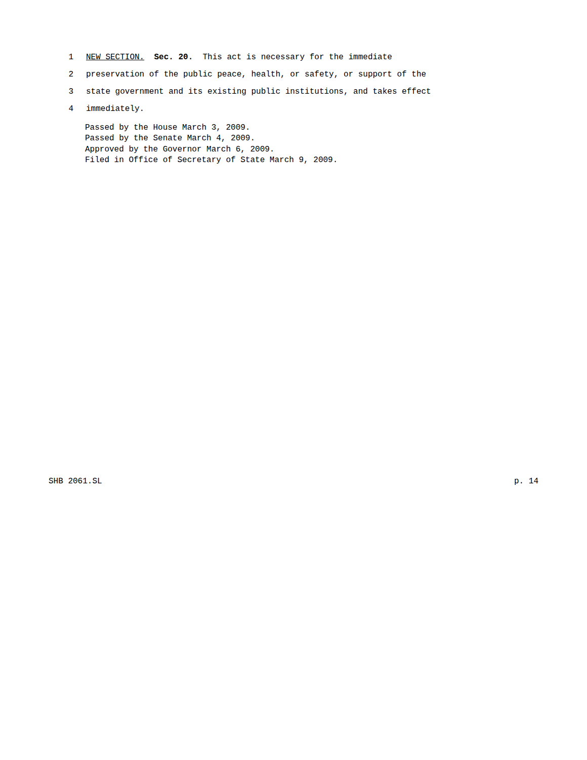| 1 | NEW SECTION. Sec. 20. This act is necessary for the immediate |
| 2 | preservation of the public peace, health, or safety, or support of the |
| 3 | state government and its existing public institutions, and takes effect |
| 4 | immediately. |
Passed by the House March 3, 2009.
Passed by the Senate March 4, 2009.
Approved by the Governor March 6, 2009.
Filed in Office of Secretary of State March 9, 2009.
SHB 2061.SL p. 14